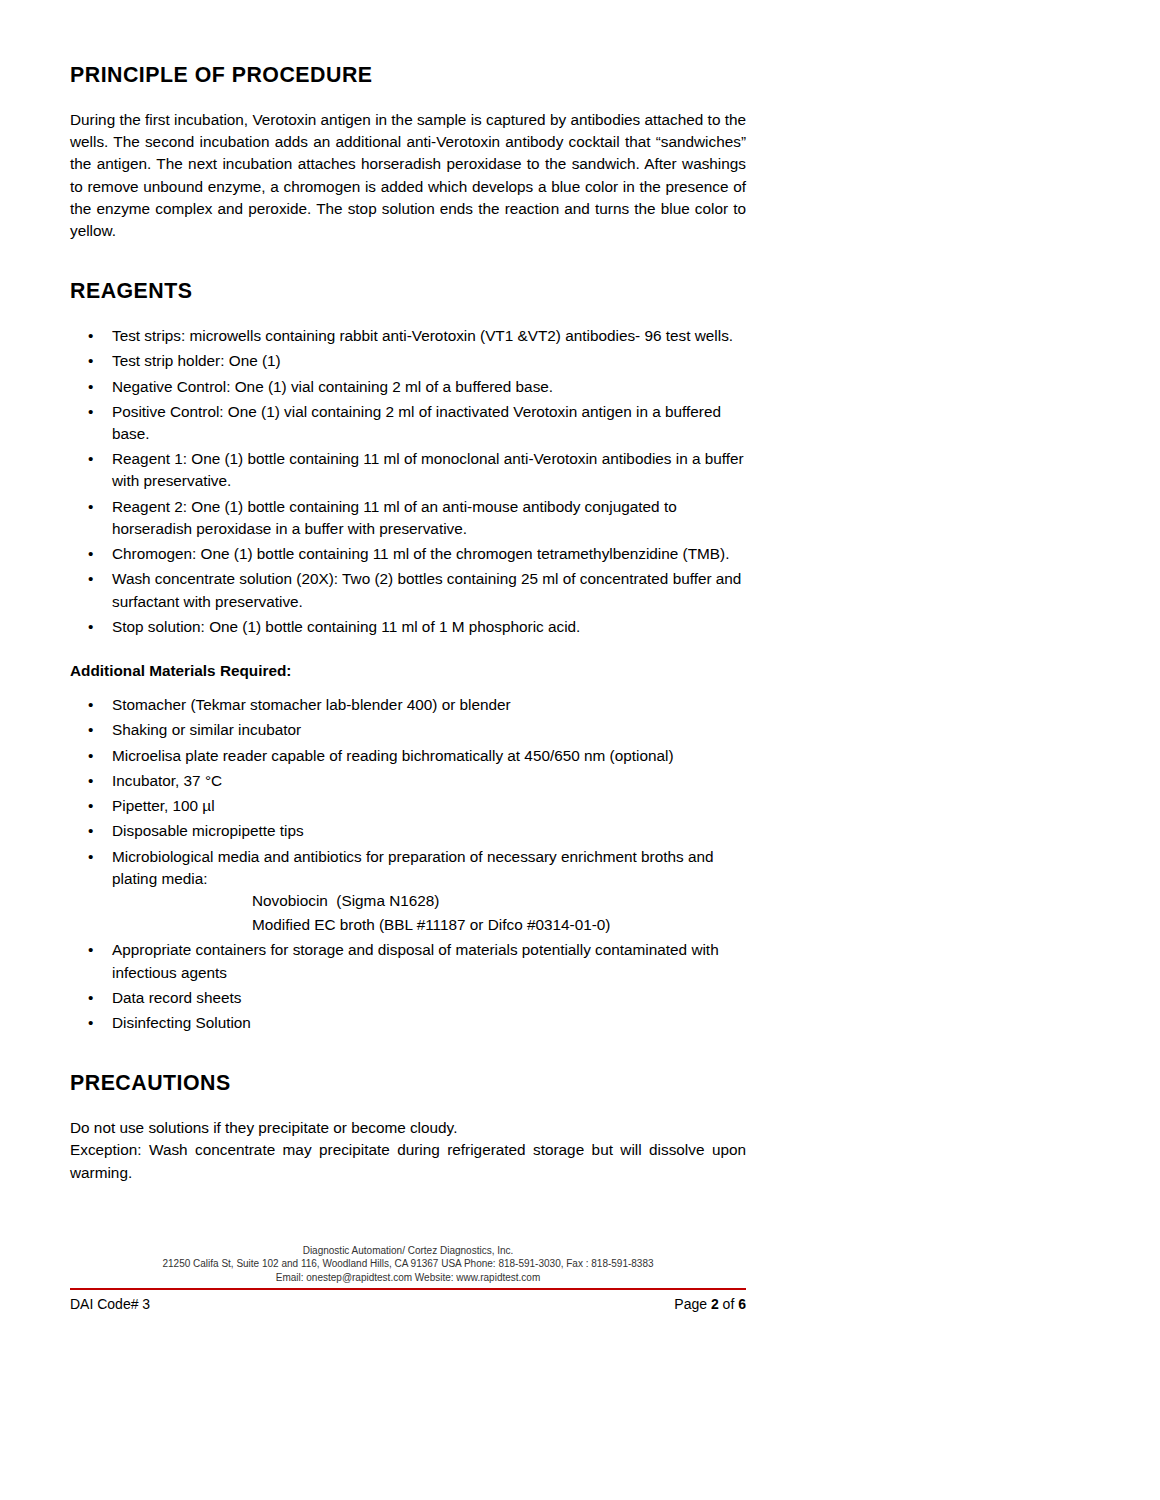PRINCIPLE OF PROCEDURE
During the first incubation, Verotoxin antigen in the sample is captured by antibodies attached to the wells. The second incubation adds an additional anti-Verotoxin antibody cocktail that “sandwiches” the antigen. The next incubation attaches horseradish peroxidase to the sandwich. After washings to remove unbound enzyme, a chromogen is added which develops a blue color in the presence of the enzyme complex and peroxide. The stop solution ends the reaction and turns the blue color to yellow.
REAGENTS
Test strips: microwells containing rabbit anti-Verotoxin (VT1 &VT2) antibodies- 96 test wells.
Test strip holder: One (1)
Negative Control: One (1) vial containing 2 ml of a buffered base.
Positive Control: One (1) vial containing 2 ml of inactivated Verotoxin antigen in a buffered base.
Reagent 1: One (1) bottle containing 11 ml of monoclonal anti-Verotoxin antibodies in a buffer with preservative.
Reagent 2: One (1) bottle containing 11 ml of an anti-mouse antibody conjugated to horseradish peroxidase in a buffer with preservative.
Chromogen: One (1) bottle containing 11 ml of the chromogen tetramethylbenzidine (TMB).
Wash concentrate solution (20X): Two (2) bottles containing 25 ml of concentrated buffer and surfactant with preservative.
Stop solution: One (1) bottle containing 11 ml of 1 M phosphoric acid.
Additional Materials Required:
Stomacher (Tekmar stomacher lab-blender 400) or blender
Shaking or similar incubator
Microelisa plate reader capable of reading bichromatically at 450/650 nm (optional)
Incubator, 37 °C
Pipetter, 100 µl
Disposable micropipette tips
Microbiological media and antibiotics for preparation of necessary enrichment broths and plating media:
Novobiocin (Sigma N1628)
Modified EC broth (BBL #11187 or Difco #0314-01-0)
Appropriate containers for storage and disposal of materials potentially contaminated with infectious agents
Data record sheets
Disinfecting Solution
PRECAUTIONS
Do not use solutions if they precipitate or become cloudy.
Exception: Wash concentrate may precipitate during refrigerated storage but will dissolve upon warming.
Diagnostic Automation/ Cortez Diagnostics, Inc.
21250 Califa St, Suite 102 and 116, Woodland Hills, CA 91367 USA Phone: 818-591-3030, Fax : 818-591-8383
Email: onestep@rapidtest.com Website: www.rapidtest.com
DAI Code# 3
Page 2 of 6